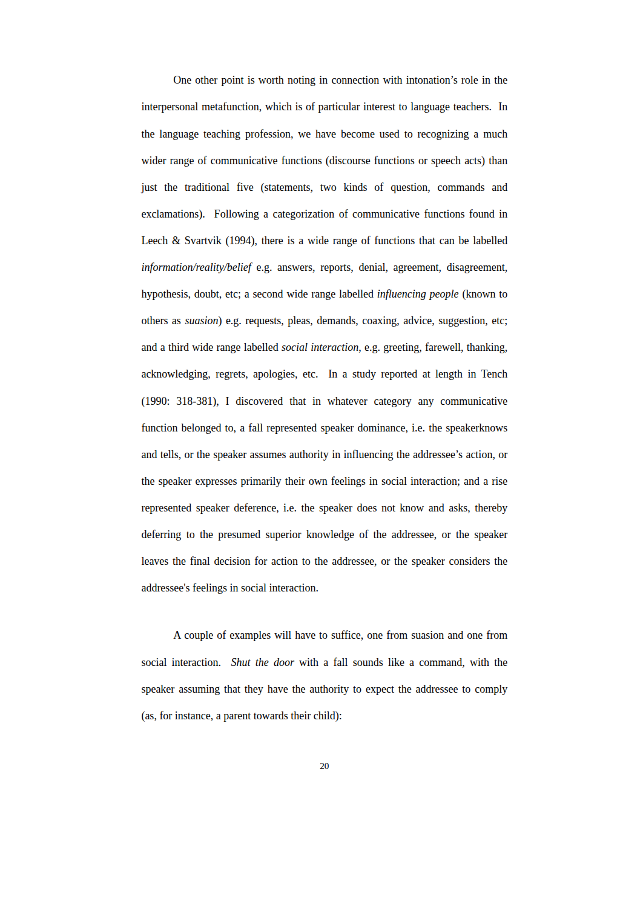One other point is worth noting in connection with intonation’s role in the interpersonal metafunction, which is of particular interest to language teachers. In the language teaching profession, we have become used to recognizing a much wider range of communicative functions (discourse functions or speech acts) than just the traditional five (statements, two kinds of question, commands and exclamations). Following a categorization of communicative functions found in Leech & Svartvik (1994), there is a wide range of functions that can be labelled information/reality/belief e.g. answers, reports, denial, agreement, disagreement, hypothesis, doubt, etc; a second wide range labelled influencing people (known to others as suasion) e.g. requests, pleas, demands, coaxing, advice, suggestion, etc; and a third wide range labelled social interaction, e.g. greeting, farewell, thanking, acknowledging, regrets, apologies, etc. In a study reported at length in Tench (1990: 318-381), I discovered that in whatever category any communicative function belonged to, a fall represented speaker dominance, i.e. the speakerknows and tells, or the speaker assumes authority in influencing the addressee’s action, or the speaker expresses primarily their own feelings in social interaction; and a rise represented speaker deference, i.e. the speaker does not know and asks, thereby deferring to the presumed superior knowledge of the addressee, or the speaker leaves the final decision for action to the addressee, or the speaker considers the addressee's feelings in social interaction.
A couple of examples will have to suffice, one from suasion and one from social interaction. Shut the door with a fall sounds like a command, with the speaker assuming that they have the authority to expect the addressee to comply (as, for instance, a parent towards their child):
20